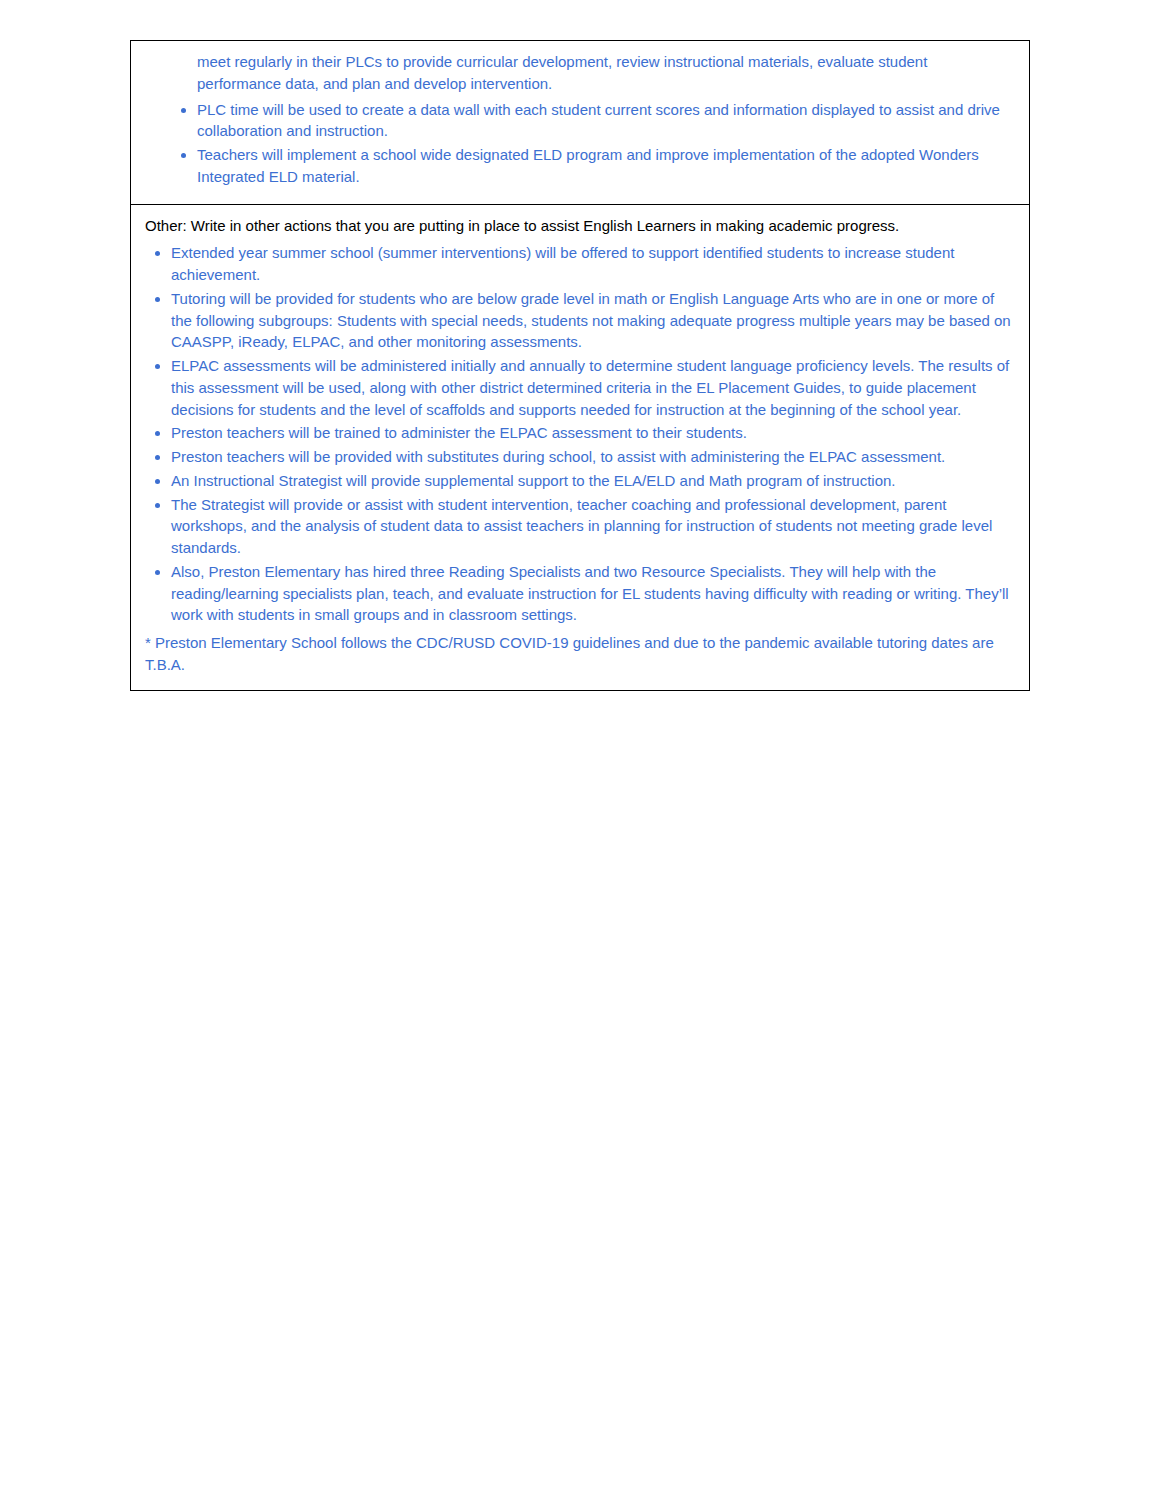meet regularly in their PLCs to provide curricular development, review instructional materials, evaluate student performance data, and plan and develop intervention.
PLC time will be used to create a data wall with each student current scores and information displayed to assist and drive collaboration and instruction.
Teachers will implement a school wide designated ELD program and improve implementation of the adopted Wonders Integrated ELD material.
Other: Write in other actions that you are putting in place to assist English Learners in making academic progress.
Extended year summer school (summer interventions) will be offered to support identified students to increase student achievement.
Tutoring will be provided for students who are below grade level in math or English Language Arts who are in one or more of the following subgroups: Students with special needs, students not making adequate progress multiple years may be based on CAASPP, iReady, ELPAC, and other monitoring assessments.
ELPAC assessments will be administered initially and annually to determine student language proficiency levels. The results of this assessment will be used, along with other district determined criteria in the EL Placement Guides, to guide placement decisions for students and the level of scaffolds and supports needed for instruction at the beginning of the school year.
Preston teachers will be trained to administer the ELPAC assessment to their students.
Preston teachers will be provided with substitutes during school, to assist with administering the ELPAC assessment.
An Instructional Strategist will provide supplemental support to the ELA/ELD and Math program of instruction.
The Strategist will provide or assist with student intervention, teacher coaching and professional development, parent workshops, and the analysis of student data to assist teachers in planning for instruction of students not meeting grade level standards.
Also, Preston Elementary has hired three Reading Specialists and two Resource Specialists. They will help with the reading/learning specialists plan, teach, and evaluate instruction for EL students having difficulty with reading or writing. They’ll work with students in small groups and in classroom settings.
* Preston Elementary School follows the CDC/RUSD COVID-19 guidelines and due to the pandemic available tutoring dates are T.B.A.